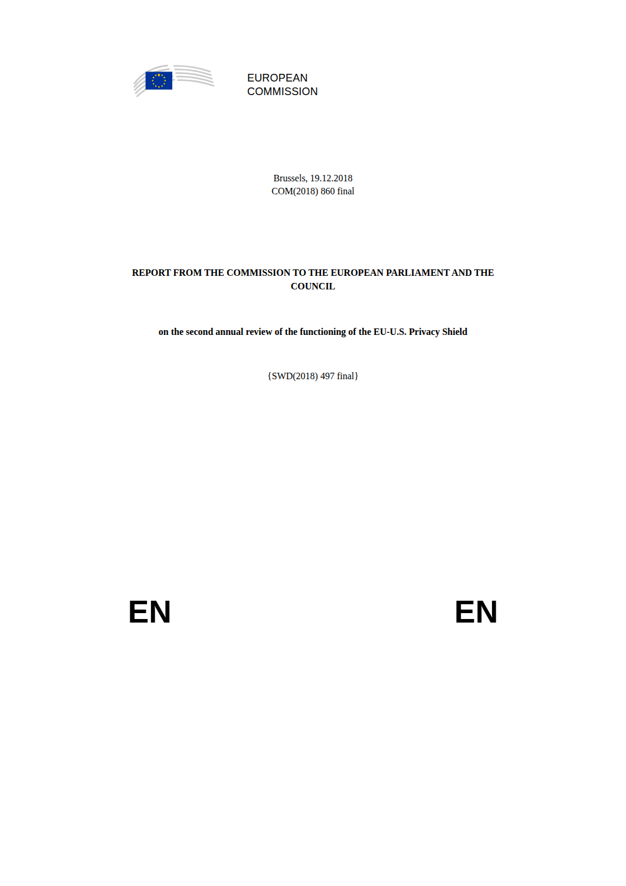EUROPEAN
COMMISSION
Brussels, 19.12.2018
COM(2018) 860 final
Report from the Commission to the European Parliament and the Council
on the second annual review of the functioning of the EU-U.S. Privacy Shield
{SWD(2018) 497 final}
EN EN